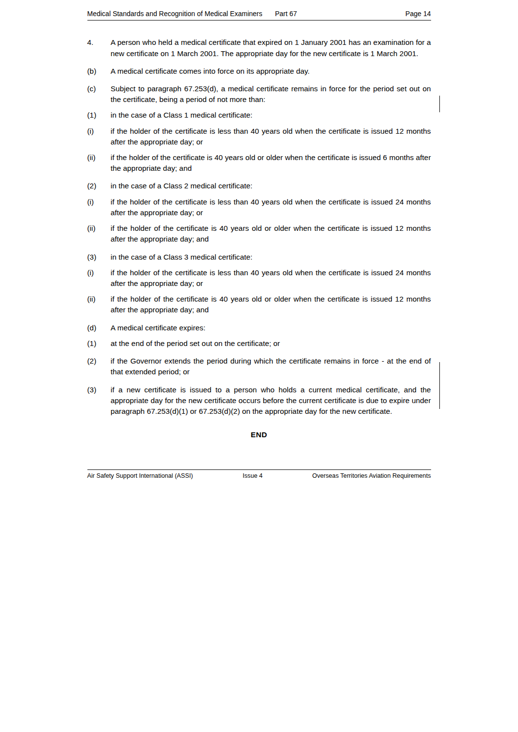Medical Standards and Recognition of Medical ExaminersPart 67
Page 14
4.
A person who held a medical certificate that expired on 1 January 2001 has an examination for a new certificate on 1 March 2001. The appropriate day for the new certificate is 1 March 2001.
(b)
A medical certificate comes into force on its appropriate day.
(c)
Subject to paragraph 67.253(d), a medical certificate remains in force for the period set out on the certificate, being a period of not more than:
(1)
in the case of a Class 1 medical certificate:
(i)
if the holder of the certificate is less than 40 years old when the certificate is issued 12 months after the appropriate day; or
(ii)
if the holder of the certificate is 40 years old or older when the certificate is issued 6 months after the appropriate day; and
(2)
in the case of a Class 2 medical certificate:
(i)
if the holder of the certificate is less than 40 years old when the certificate is issued 24 months after the appropriate day; or
(ii)
if the holder of the certificate is 40 years old or older when the certificate is issued 12 months after the appropriate day; and
(3)
in the case of a Class 3 medical certificate:
(i)
if the holder of the certificate is less than 40 years old when the certificate is issued 24 months after the appropriate day; or
(ii)
if the holder of the certificate is 40 years old or older when the certificate is issued 12 months after the appropriate day; and
(d)
A medical certificate expires:
(1)
at the end of the period set out on the certificate; or
(2)
if the Governor extends the period during which the certificate remains in force - at the end of that extended period; or
(3)
if a new certificate is issued to a person who holds a current medical certificate, and the appropriate day for the new certificate occurs before the current certificate is due to expire under paragraph 67.253(d)(1) or 67.253(d)(2) on the appropriate day for the new certificate.
END
Air Safety Support International (ASSI)
Issue 4
Overseas Territories Aviation Requirements